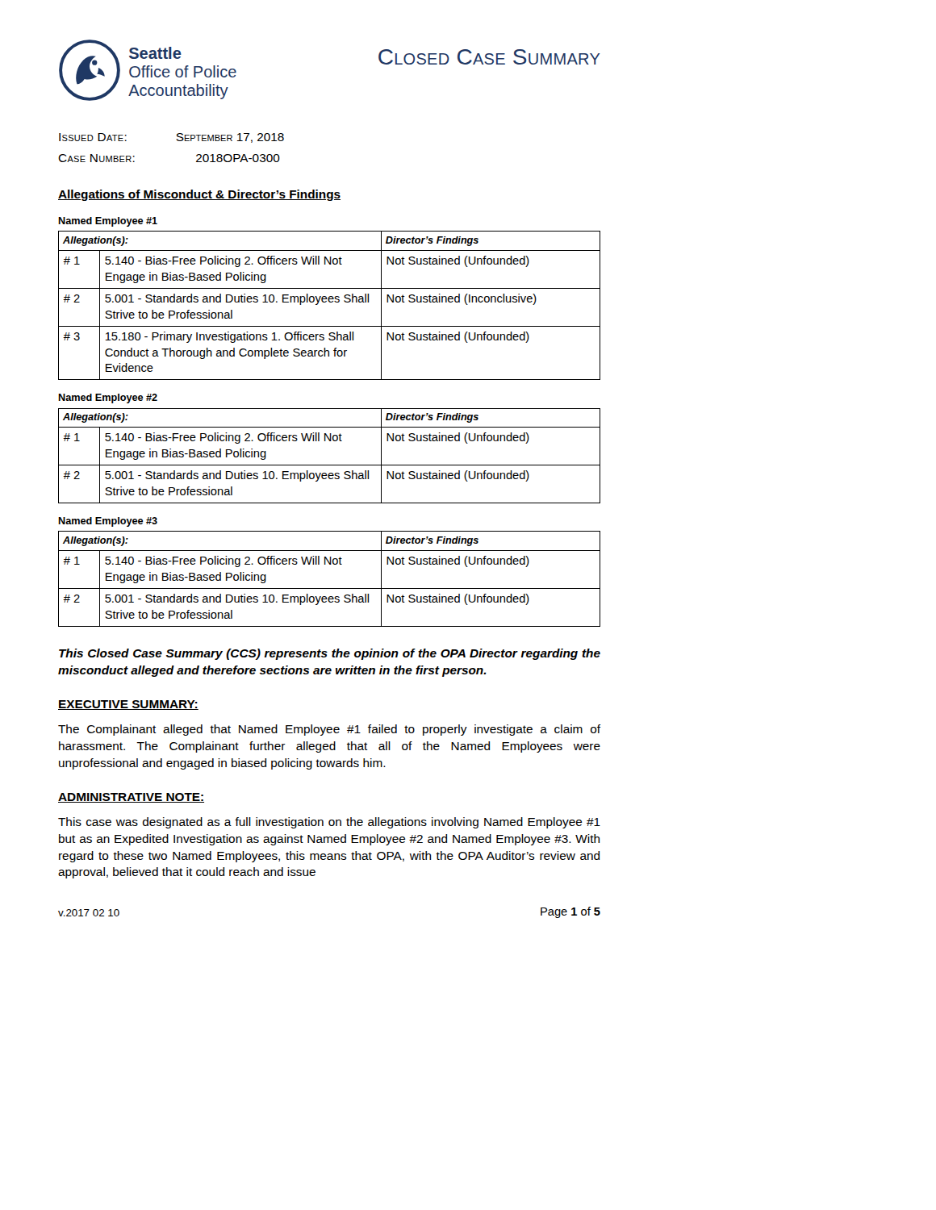Seattle
Office of Police
Accountability
Closed Case Summary
Issued Date:
September 17, 2018
Case Number:
2018OPA-0300
Allegations of Misconduct & Director’s Findings
Named Employee #1
| Allegation(s): | Director’s Findings |
| --- | --- |
| # 1 | 5.140 - Bias-Free Policing 2. Officers Will Not Engage in Bias-Based Policing | Not Sustained (Unfounded) |
| # 2 | 5.001 - Standards and Duties 10. Employees Shall Strive to be Professional | Not Sustained (Inconclusive) |
| # 3 | 15.180 - Primary Investigations 1. Officers Shall Conduct a Thorough and Complete Search for Evidence | Not Sustained (Unfounded) |
Named Employee #2
| Allegation(s): | Director’s Findings |
| --- | --- |
| # 1 | 5.140 - Bias-Free Policing 2. Officers Will Not Engage in Bias-Based Policing | Not Sustained (Unfounded) |
| # 2 | 5.001 - Standards and Duties 10. Employees Shall Strive to be Professional | Not Sustained (Unfounded) |
Named Employee #3
| Allegation(s): | Director’s Findings |
| --- | --- |
| # 1 | 5.140 - Bias-Free Policing 2. Officers Will Not Engage in Bias-Based Policing | Not Sustained (Unfounded) |
| # 2 | 5.001 - Standards and Duties 10. Employees Shall Strive to be Professional | Not Sustained (Unfounded) |
This Closed Case Summary (CCS) represents the opinion of the OPA Director regarding the misconduct alleged and therefore sections are written in the first person.
EXECUTIVE SUMMARY:
The Complainant alleged that Named Employee #1 failed to properly investigate a claim of harassment. The Complainant further alleged that all of the Named Employees were unprofessional and engaged in biased policing towards him.
ADMINISTRATIVE NOTE:
This case was designated as a full investigation on the allegations involving Named Employee #1 but as an Expedited Investigation as against Named Employee #2 and Named Employee #3. With regard to these two Named Employees, this means that OPA, with the OPA Auditor’s review and approval, believed that it could reach and issue
v.2017 02 10
Page 1 of 5